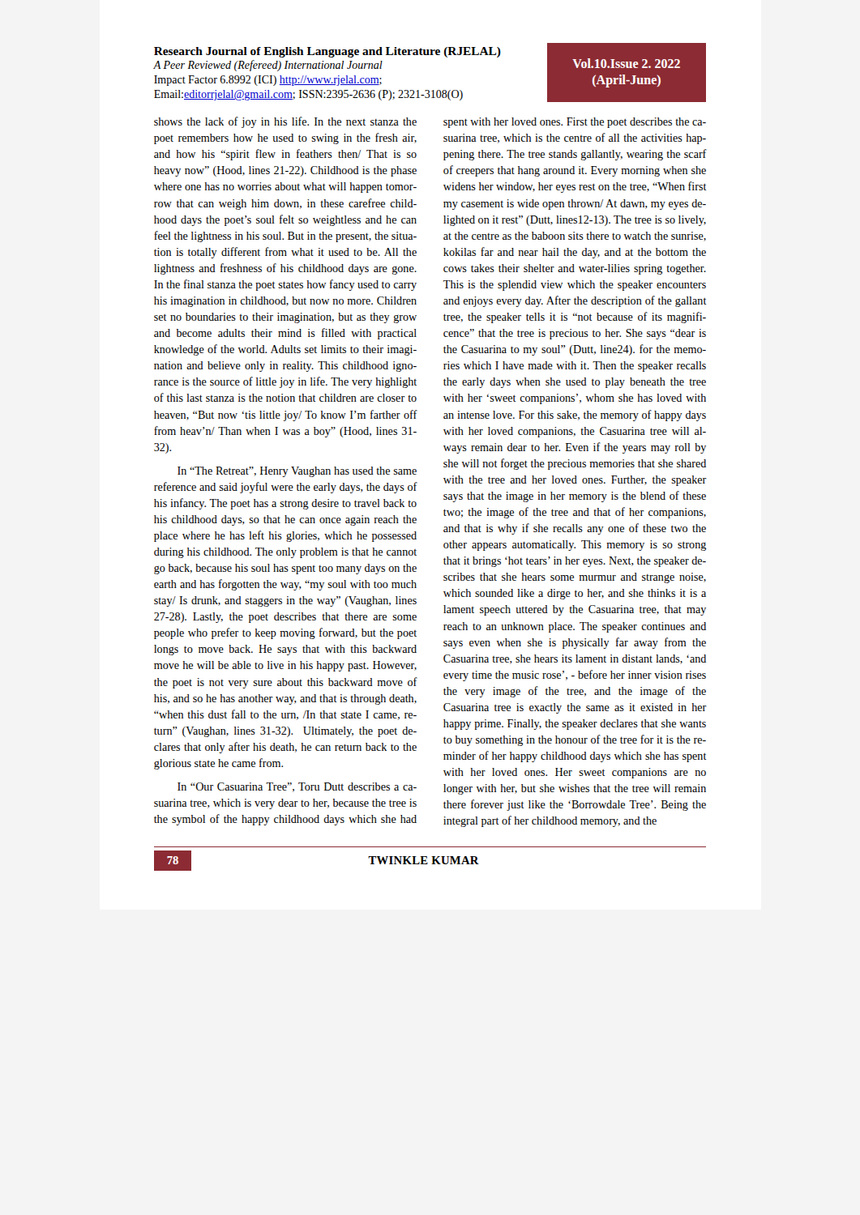Research Journal of English Language and Literature (RJELAL)
A Peer Reviewed (Refereed) International Journal
Impact Factor 6.8992 (ICI) http://www.rjelal.com;
Email:editorrjelal@gmail.com; ISSN:2395-2636 (P); 2321-3108(O)
Vol.10.Issue 2. 2022 (April-June)
shows the lack of joy in his life. In the next stanza the poet remembers how he used to swing in the fresh air, and how his “spirit flew in feathers then/ That is so heavy now” (Hood, lines 21-22). Childhood is the phase where one has no worries about what will happen tomorrow that can weigh him down, in these carefree childhood days the poet’s soul felt so weightless and he can feel the lightness in his soul. But in the present, the situation is totally different from what it used to be. All the lightness and freshness of his childhood days are gone. In the final stanza the poet states how fancy used to carry his imagination in childhood, but now no more. Children set no boundaries to their imagination, but as they grow and become adults their mind is filled with practical knowledge of the world. Adults set limits to their imagination and believe only in reality. This childhood ignorance is the source of little joy in life. The very highlight of this last stanza is the notion that children are closer to heaven, “But now ‘tis little joy/ To know I’m farther off from heav’n/ Than when I was a boy” (Hood, lines 31-32).
In “The Retreat”, Henry Vaughan has used the same reference and said joyful were the early days, the days of his infancy. The poet has a strong desire to travel back to his childhood days, so that he can once again reach the place where he has left his glories, which he possessed during his childhood. The only problem is that he cannot go back, because his soul has spent too many days on the earth and has forgotten the way, “my soul with too much stay/ Is drunk, and staggers in the way” (Vaughan, lines 27-28). Lastly, the poet describes that there are some people who prefer to keep moving forward, but the poet longs to move back. He says that with this backward move he will be able to live in his happy past. However, the poet is not very sure about this backward move of his, and so he has another way, and that is through death, “when this dust fall to the urn, /In that state I came, return” (Vaughan, lines 31-32). Ultimately, the poet declares that only after his death, he can return back to the glorious state he came from.
In “Our Casuarina Tree”, Toru Dutt describes a casuarina tree, which is very dear to her, because the tree is the symbol of the happy childhood days which she had spent with her loved ones. First the poet describes the casuarina tree, which is the centre of all the activities happening there. The tree stands gallantly, wearing the scarf of creepers that hang around it. Every morning when she widens her window, her eyes rest on the tree, “When first my casement is wide open thrown/ At dawn, my eyes delighted on it rest” (Dutt, lines12-13). The tree is so lively, at the centre as the baboon sits there to watch the sunrise, kokilas far and near hail the day, and at the bottom the cows takes their shelter and water-lilies spring together. This is the splendid view which the speaker encounters and enjoys every day. After the description of the gallant tree, the speaker tells it is “not because of its magnificence” that the tree is precious to her. She says “dear is the Casuarina to my soul” (Dutt, line24). for the memories which I have made with it. Then the speaker recalls the early days when she used to play beneath the tree with her ‘sweet companions’, whom she has loved with an intense love. For this sake, the memory of happy days with her loved companions, the Casuarina tree will always remain dear to her. Even if the years may roll by she will not forget the precious memories that she shared with the tree and her loved ones. Further, the speaker says that the image in her memory is the blend of these two; the image of the tree and that of her companions, and that is why if she recalls any one of these two the other appears automatically. This memory is so strong that it brings ‘hot tears’ in her eyes. Next, the speaker describes that she hears some murmur and strange noise, which sounded like a dirge to her, and she thinks it is a lament speech uttered by the Casuarina tree, that may reach to an unknown place. The speaker continues and says even when she is physically far away from the Casuarina tree, she hears its lament in distant lands, ‘and every time the music rose’, - before her inner vision rises the very image of the tree, and the image of the Casuarina tree is exactly the same as it existed in her happy prime. Finally, the speaker declares that she wants to buy something in the honour of the tree for it is the reminder of her happy childhood days which she has spent with her loved ones. Her sweet companions are no longer with her, but she wishes that the tree will remain there forever just like the ‘Borrowdale Tree’. Being the integral part of her childhood memory, and the
78
TWINKLE KUMAR